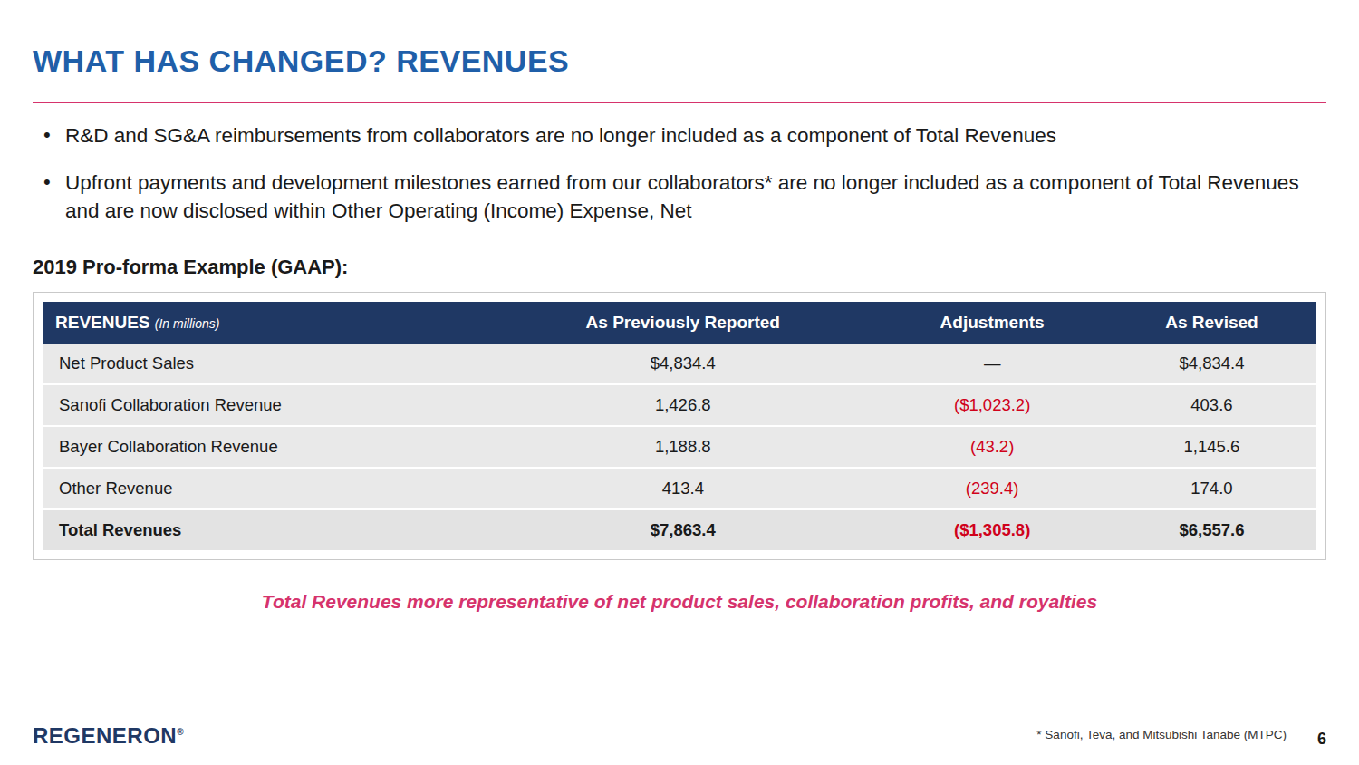WHAT HAS CHANGED? REVENUES
R&D and SG&A reimbursements from collaborators are no longer included as a component of Total Revenues
Upfront payments and development milestones earned from our collaborators* are no longer included as a component of Total Revenues and are now disclosed within Other Operating (Income) Expense, Net
2019 Pro-forma Example (GAAP):
| REVENUES (In millions) | As Previously Reported | Adjustments | As Revised |
| --- | --- | --- | --- |
| Net Product Sales | $4,834.4 | — | $4,834.4 |
| Sanofi Collaboration Revenue | 1,426.8 | ($1,023.2) | 403.6 |
| Bayer Collaboration Revenue | 1,188.8 | (43.2) | 1,145.6 |
| Other Revenue | 413.4 | (239.4) | 174.0 |
| Total Revenues | $7,863.4 | ($1,305.8) | $6,557.6 |
Total Revenues more representative of net product sales, collaboration profits, and royalties
* Sanofi, Teva, and Mitsubishi Tanabe (MTPC)
REGENERON®
6